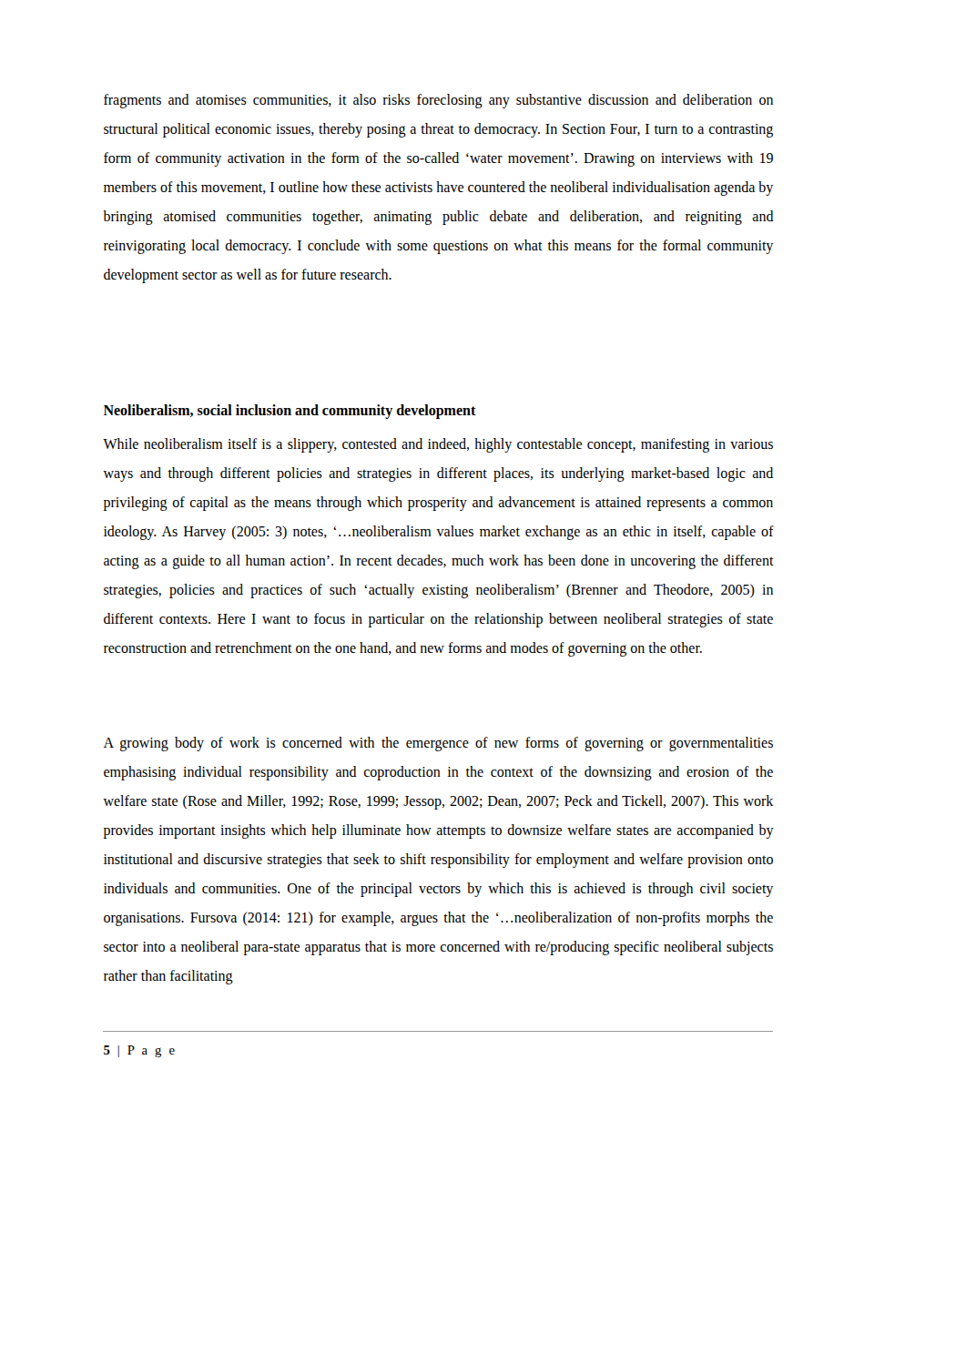fragments and atomises communities, it also risks foreclosing any substantive discussion and deliberation on structural political economic issues, thereby posing a threat to democracy. In Section Four, I turn to a contrasting form of community activation in the form of the so-called ‘water movement’. Drawing on interviews with 19 members of this movement, I outline how these activists have countered the neoliberal individualisation agenda by bringing atomised communities together, animating public debate and deliberation, and reigniting and reinvigorating local democracy. I conclude with some questions on what this means for the formal community development sector as well as for future research.
Neoliberalism, social inclusion and community development
While neoliberalism itself is a slippery, contested and indeed, highly contestable concept, manifesting in various ways and through different policies and strategies in different places, its underlying market-based logic and privileging of capital as the means through which prosperity and advancement is attained represents a common ideology. As Harvey (2005: 3) notes, ‘…neoliberalism values market exchange as an ethic in itself, capable of acting as a guide to all human action’. In recent decades, much work has been done in uncovering the different strategies, policies and practices of such ‘actually existing neoliberalism’ (Brenner and Theodore, 2005) in different contexts. Here I want to focus in particular on the relationship between neoliberal strategies of state reconstruction and retrenchment on the one hand, and new forms and modes of governing on the other.
A growing body of work is concerned with the emergence of new forms of governing or governmentalities emphasising individual responsibility and coproduction in the context of the downsizing and erosion of the welfare state (Rose and Miller, 1992; Rose, 1999; Jessop, 2002; Dean, 2007; Peck and Tickell, 2007). This work provides important insights which help illuminate how attempts to downsize welfare states are accompanied by institutional and discursive strategies that seek to shift responsibility for employment and welfare provision onto individuals and communities. One of the principal vectors by which this is achieved is through civil society organisations. Fursova (2014: 121) for example, argues that the ‘…neoliberalization of non-profits morphs the sector into a neoliberal para-state apparatus that is more concerned with re/producing specific neoliberal subjects rather than facilitating
5 | P a g e